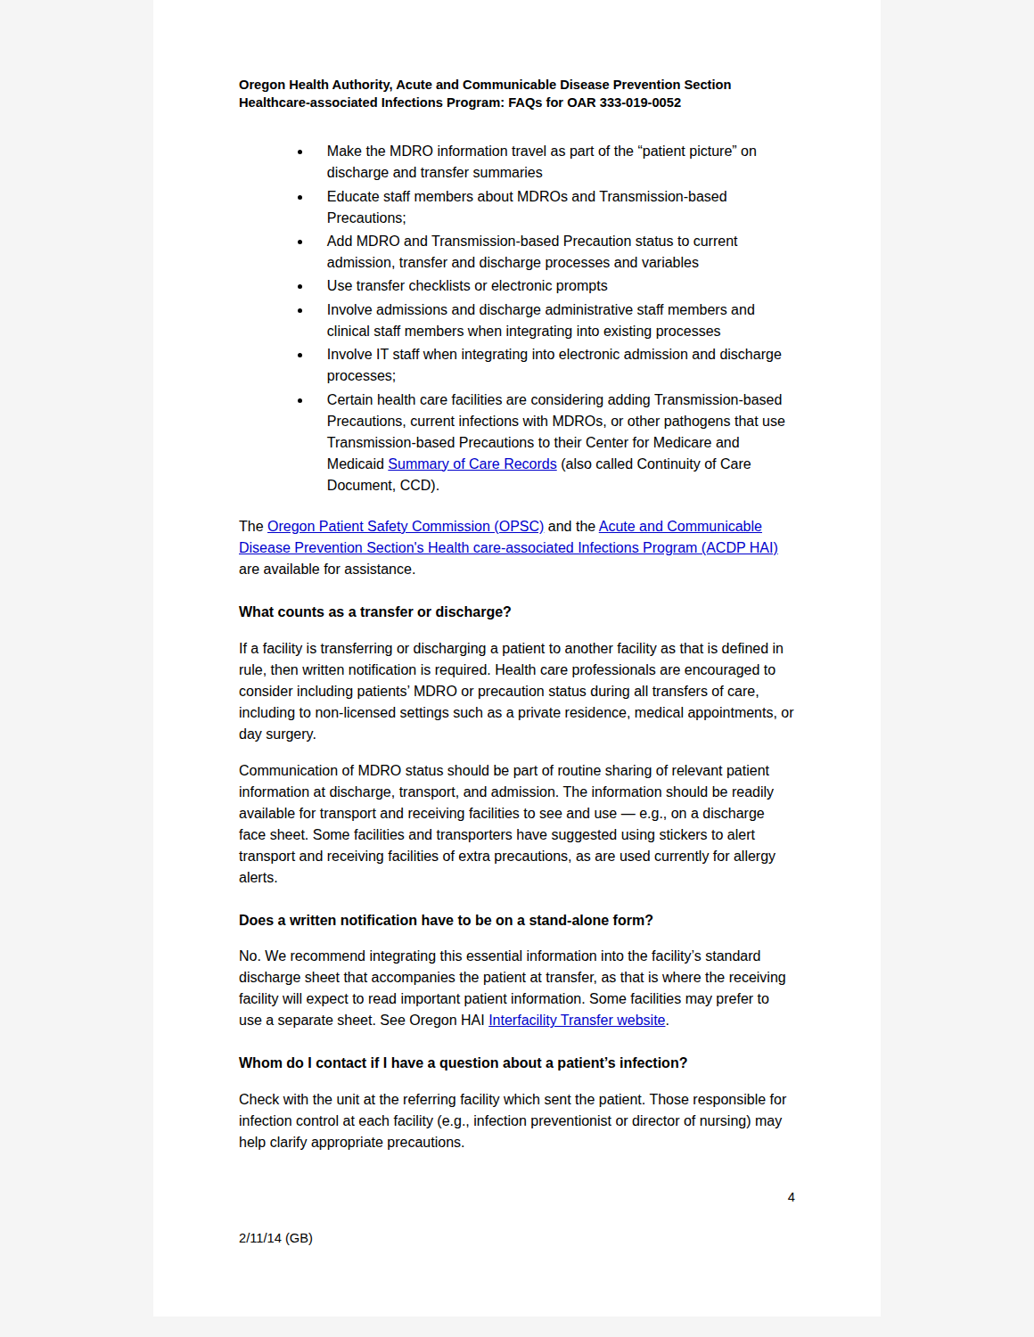Oregon Health Authority, Acute and Communicable Disease Prevention Section
Healthcare-associated Infections Program: FAQs for OAR 333-019-0052
Make the MDRO information travel as part of the “patient picture” on discharge and transfer summaries
Educate staff members about MDROs and Transmission-based Precautions;
Add MDRO and Transmission-based Precaution status to current admission, transfer and discharge processes and variables
Use transfer checklists or electronic prompts
Involve admissions and discharge administrative staff members and clinical staff members when integrating into existing processes
Involve IT staff when integrating into electronic admission and discharge processes;
Certain health care facilities are considering adding Transmission-based Precautions, current infections with MDROs, or other pathogens that use Transmission-based Precautions to their Center for Medicare and Medicaid Summary of Care Records (also called Continuity of Care Document, CCD).
The Oregon Patient Safety Commission (OPSC) and the Acute and Communicable Disease Prevention Section's Health care-associated Infections Program (ACDP HAI) are available for assistance.
What counts as a transfer or discharge?
If a facility is transferring or discharging a patient to another facility as that is defined in rule, then written notification is required. Health care professionals are encouraged to consider including patients’ MDRO or precaution status during all transfers of care, including to non-licensed settings such as a private residence, medical appointments, or day surgery.
Communication of MDRO status should be part of routine sharing of relevant patient information at discharge, transport, and admission. The information should be readily available for transport and receiving facilities to see and use — e.g., on a discharge face sheet. Some facilities and transporters have suggested using stickers to alert transport and receiving facilities of extra precautions, as are used currently for allergy alerts.
Does a written notification have to be on a stand-alone form?
No. We recommend integrating this essential information into the facility’s standard discharge sheet that accompanies the patient at transfer, as that is where the receiving facility will expect to read important patient information. Some facilities may prefer to use a separate sheet. See Oregon HAI Interfacility Transfer website.
Whom do I contact if I have a question about a patient’s infection?
Check with the unit at the referring facility which sent the patient. Those responsible for infection control at each facility (e.g., infection preventionist or director of nursing) may help clarify appropriate precautions.
4
2/11/14 (GB)